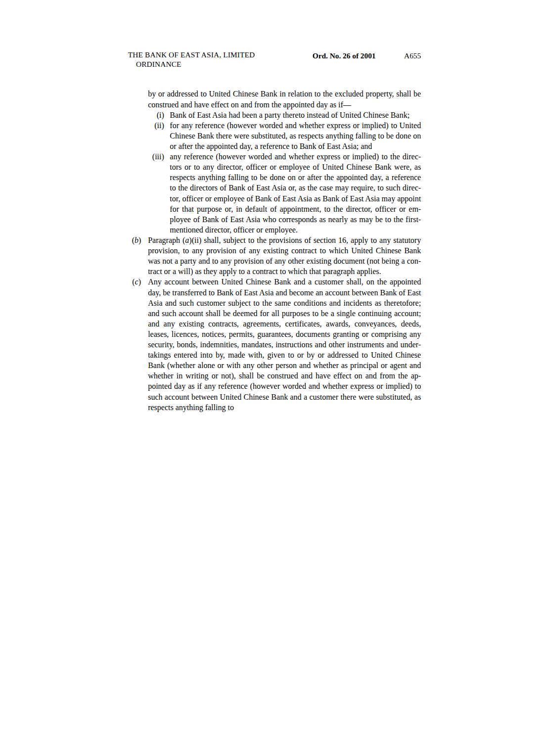The Bank of East Asia, Limited Ordinance
Ord. No. 26 of 2001
A655
by or addressed to United Chinese Bank in relation to the excluded property, shall be construed and have effect on and from the appointed day as if—
(i) Bank of East Asia had been a party thereto instead of United Chinese Bank;
(ii) for any reference (however worded and whether express or implied) to United Chinese Bank there were substituted, as respects anything falling to be done on or after the appointed day, a reference to Bank of East Asia; and
(iii) any reference (however worded and whether express or implied) to the directors or to any director, officer or employee of United Chinese Bank were, as respects anything falling to be done on or after the appointed day, a reference to the directors of Bank of East Asia or, as the case may require, to such director, officer or employee of Bank of East Asia as Bank of East Asia may appoint for that purpose or, in default of appointment, to the director, officer or employee of Bank of East Asia who corresponds as nearly as may be to the first-mentioned director, officer or employee.
(b) Paragraph (a)(ii) shall, subject to the provisions of section 16, apply to any statutory provision, to any provision of any existing contract to which United Chinese Bank was not a party and to any provision of any other existing document (not being a contract or a will) as they apply to a contract to which that paragraph applies.
(c) Any account between United Chinese Bank and a customer shall, on the appointed day, be transferred to Bank of East Asia and become an account between Bank of East Asia and such customer subject to the same conditions and incidents as theretofore; and such account shall be deemed for all purposes to be a single continuing account; and any existing contracts, agreements, certificates, awards, conveyances, deeds, leases, licences, notices, permits, guarantees, documents granting or comprising any security, bonds, indemnities, mandates, instructions and other instruments and undertakings entered into by, made with, given to or by or addressed to United Chinese Bank (whether alone or with any other person and whether as principal or agent and whether in writing or not), shall be construed and have effect on and from the appointed day as if any reference (however worded and whether express or implied) to such account between United Chinese Bank and a customer there were substituted, as respects anything falling to